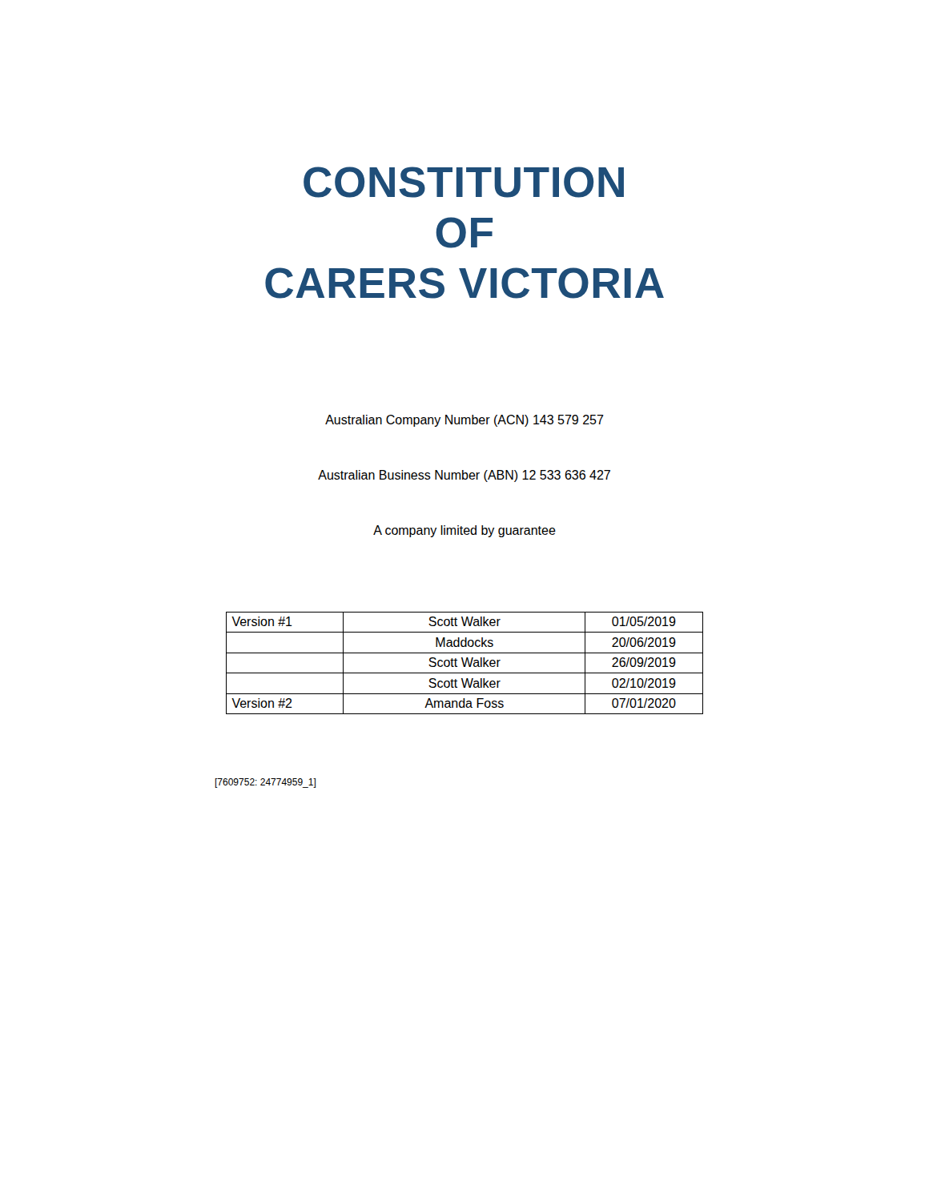CONSTITUTION OF CARERS VICTORIA
Australian Company Number (ACN) 143 579 257
Australian Business Number (ABN) 12 533 636 427
A company limited by guarantee
| Version #1 | Scott Walker | 01/05/2019 |
| | Maddocks | 20/06/2019 |
| | Scott Walker | 26/09/2019 |
| | Scott Walker | 02/10/2019 |
| Version #2 | Amanda Foss | 07/01/2020 |
[7609752: 24774959_1]